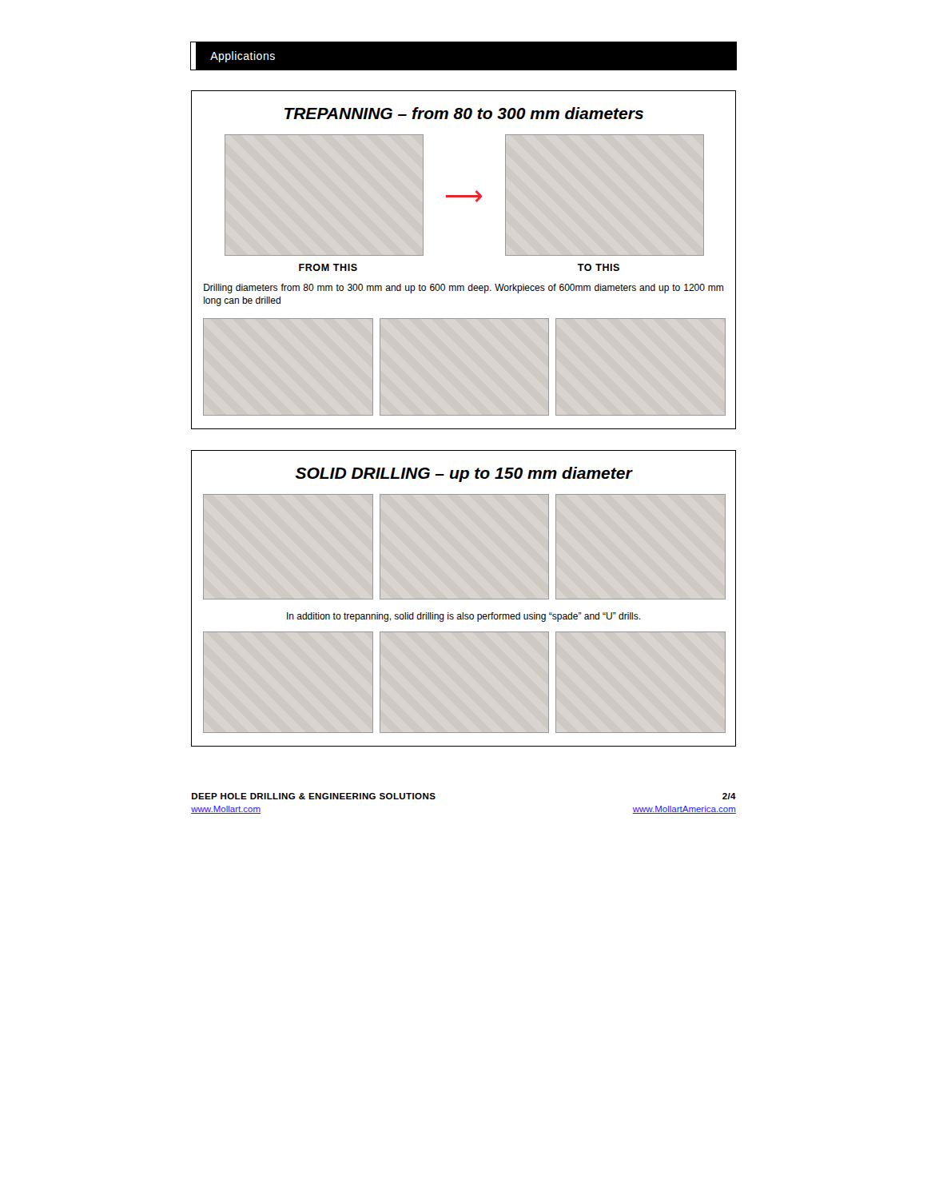Applications
TREPANNING – from 80 to 300 mm diameters
⟶
FROM THIS
TO THIS
Drilling diameters from 80 mm to 300 mm and up to 600 mm deep. Workpieces of 600mm diameters and up to 1200 mm long can be drilled
SOLID DRILLING – up to 150 mm diameter
In addition to trepanning, solid drilling is also performed using “spade” and “U” drills.
DEEP HOLE DRILLING & ENGINEERING SOLUTIONS
2/4
www.Mollart.com
www.MollartAmerica.com